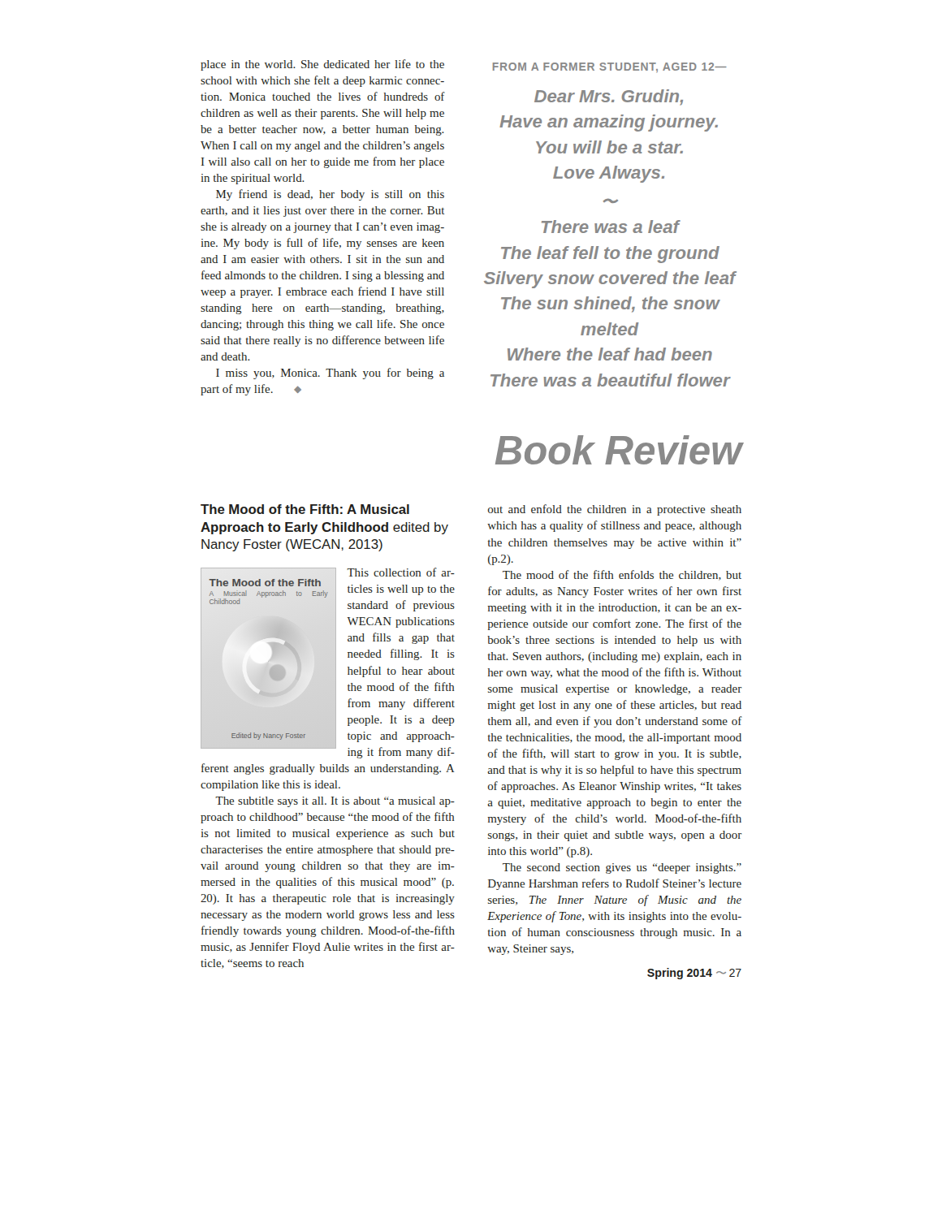place in the world. She dedicated her life to the school with which she felt a deep karmic connection. Monica touched the lives of hundreds of children as well as their parents. She will help me be a better teacher now, a better human being. When I call on my angel and the children’s angels I will also call on her to guide me from her place in the spiritual world.
My friend is dead, her body is still on this earth, and it lies just over there in the corner. But she is already on a journey that I can’t even imagine. My body is full of life, my senses are keen and I am easier with others. I sit in the sun and feed almonds to the children. I sing a blessing and weep a prayer. I embrace each friend I have still standing here on earth—standing, breathing, dancing; through this thing we call life. She once said that there really is no difference between life and death.
I miss you, Monica. Thank you for being a part of my life. ◆
From a former student, aged 12—
Dear Mrs. Grudin,
Have an amazing journey.
You will be a star.
Love Always.
〜
There was a leaf
The leaf fell to the ground
Silvery snow covered the leaf
The sun shined, the snow melted
Where the leaf had been
There was a beautiful flower
Book Review
The Mood of the Fifth: A Musical Approach to Early Childhood edited by Nancy Foster (WECAN, 2013)
The Mood of the Fifth A Musical Approach to Early Childhood
Edited by Nancy Foster
This collection of articles is well up to the standard of previous WECAN publications and fills a gap that needed filling. It is helpful to hear about the mood of the fifth from many different people. It is a deep topic and approaching it from many different angles gradually builds an understanding. A compilation like this is ideal.
The subtitle says it all. It is about “a musical approach to childhood” because “the mood of the fifth is not limited to musical experience as such but characterises the entire atmosphere that should prevail around young children so that they are immersed in the qualities of this musical mood” (p. 20). It has a therapeutic role that is increasingly necessary as the modern world grows less and less friendly towards young children. Mood-of-the-fifth music, as Jennifer Floyd Aulie writes in the first article, “seems to reach
out and enfold the children in a protective sheath which has a quality of stillness and peace, although the children themselves may be active within it” (p.2).
The mood of the fifth enfolds the children, but for adults, as Nancy Foster writes of her own first meeting with it in the introduction, it can be an experience outside our comfort zone. The first of the book’s three sections is intended to help us with that. Seven authors, (including me) explain, each in her own way, what the mood of the fifth is. Without some musical expertise or knowledge, a reader might get lost in any one of these articles, but read them all, and even if you don’t understand some of the technicalities, the mood, the all-important mood of the fifth, will start to grow in you. It is subtle, and that is why it is so helpful to have this spectrum of approaches. As Eleanor Winship writes, “It takes a quiet, meditative approach to begin to enter the mystery of the child’s world. Mood-of-the-fifth songs, in their quiet and subtle ways, open a door into this world” (p.8).
The second section gives us “deeper insights.” Dyanne Harshman refers to Rudolf Steiner’s lecture series, The Inner Nature of Music and the Experience of Tone, with its insights into the evolution of human consciousness through music. In a way, Steiner says,
Spring 2014〜27